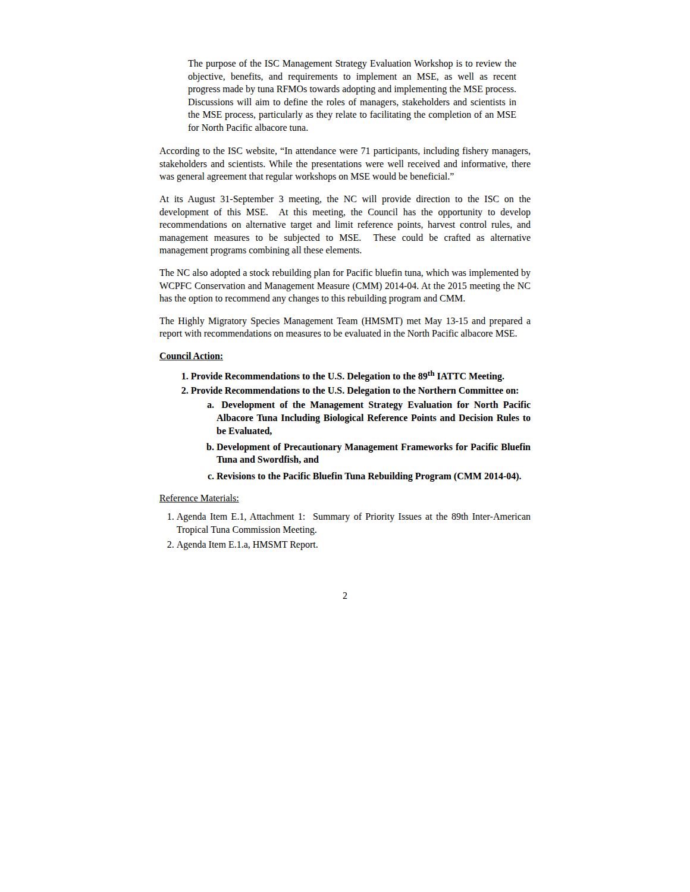The purpose of the ISC Management Strategy Evaluation Workshop is to review the objective, benefits, and requirements to implement an MSE, as well as recent progress made by tuna RFMOs towards adopting and implementing the MSE process. Discussions will aim to define the roles of managers, stakeholders and scientists in the MSE process, particularly as they relate to facilitating the completion of an MSE for North Pacific albacore tuna.
According to the ISC website, “In attendance were 71 participants, including fishery managers, stakeholders and scientists. While the presentations were well received and informative, there was general agreement that regular workshops on MSE would be beneficial.”
At its August 31-September 3 meeting, the NC will provide direction to the ISC on the development of this MSE. At this meeting, the Council has the opportunity to develop recommendations on alternative target and limit reference points, harvest control rules, and management measures to be subjected to MSE. These could be crafted as alternative management programs combining all these elements.
The NC also adopted a stock rebuilding plan for Pacific bluefin tuna, which was implemented by WCPFC Conservation and Management Measure (CMM) 2014-04. At the 2015 meeting the NC has the option to recommend any changes to this rebuilding program and CMM.
The Highly Migratory Species Management Team (HMSMT) met May 13-15 and prepared a report with recommendations on measures to be evaluated in the North Pacific albacore MSE.
Council Action:
Provide Recommendations to the U.S. Delegation to the 89th IATTC Meeting.
Provide Recommendations to the U.S. Delegation to the Northern Committee on:
Development of the Management Strategy Evaluation for North Pacific Albacore Tuna Including Biological Reference Points and Decision Rules to be Evaluated,
Development of Precautionary Management Frameworks for Pacific Bluefin Tuna and Swordfish, and
Revisions to the Pacific Bluefin Tuna Rebuilding Program (CMM 2014-04).
Reference Materials:
Agenda Item E.1, Attachment 1: Summary of Priority Issues at the 89th Inter-American Tropical Tuna Commission Meeting.
Agenda Item E.1.a, HMSMT Report.
2